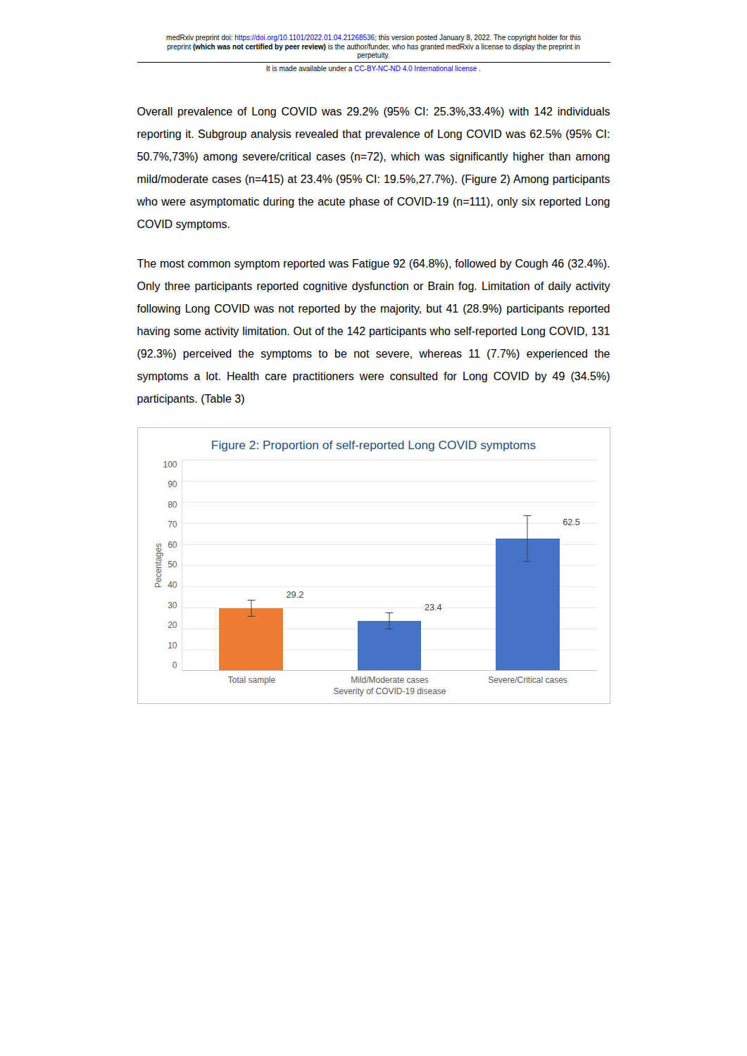medRxiv preprint doi: https://doi.org/10.1101/2022.01.04.21268536; this version posted January 8, 2022. The copyright holder for this
preprint (which was not certified by peer review) is the author/funder, who has granted medRxiv a license to display the preprint in
perpetuity.
It is made available under a CC-BY-NC-ND 4.0 International license .
Overall prevalence of Long COVID was 29.2% (95% CI: 25.3%,33.4%) with 142 individuals reporting it. Subgroup analysis revealed that prevalence of Long COVID was 62.5% (95% CI: 50.7%,73%) among severe/critical cases (n=72), which was significantly higher than among mild/moderate cases (n=415) at 23.4% (95% CI: 19.5%,27.7%). (Figure 2) Among participants who were asymptomatic during the acute phase of COVID-19 (n=111), only six reported Long COVID symptoms.
The most common symptom reported was Fatigue 92 (64.8%), followed by Cough 46 (32.4%). Only three participants reported cognitive dysfunction or Brain fog. Limitation of daily activity following Long COVID was not reported by the majority, but 41 (28.9%) participants reported having some activity limitation. Out of the 142 participants who self-reported Long COVID, 131 (92.3%) perceived the symptoms to be not severe, whereas 11 (7.7%) experienced the symptoms a lot. Health care practitioners were consulted for Long COVID by 49 (34.5%) participants. (Table 3)
Figure 2: Proportion of self-reported Long COVID symptoms
Pecentages
100
90
80
70
60
50
40
30
20
10
0
29.2
23.4
62.5
Total sample
Mild/Moderate cases
Severe/Critical cases
Severity of COVID-19 disease